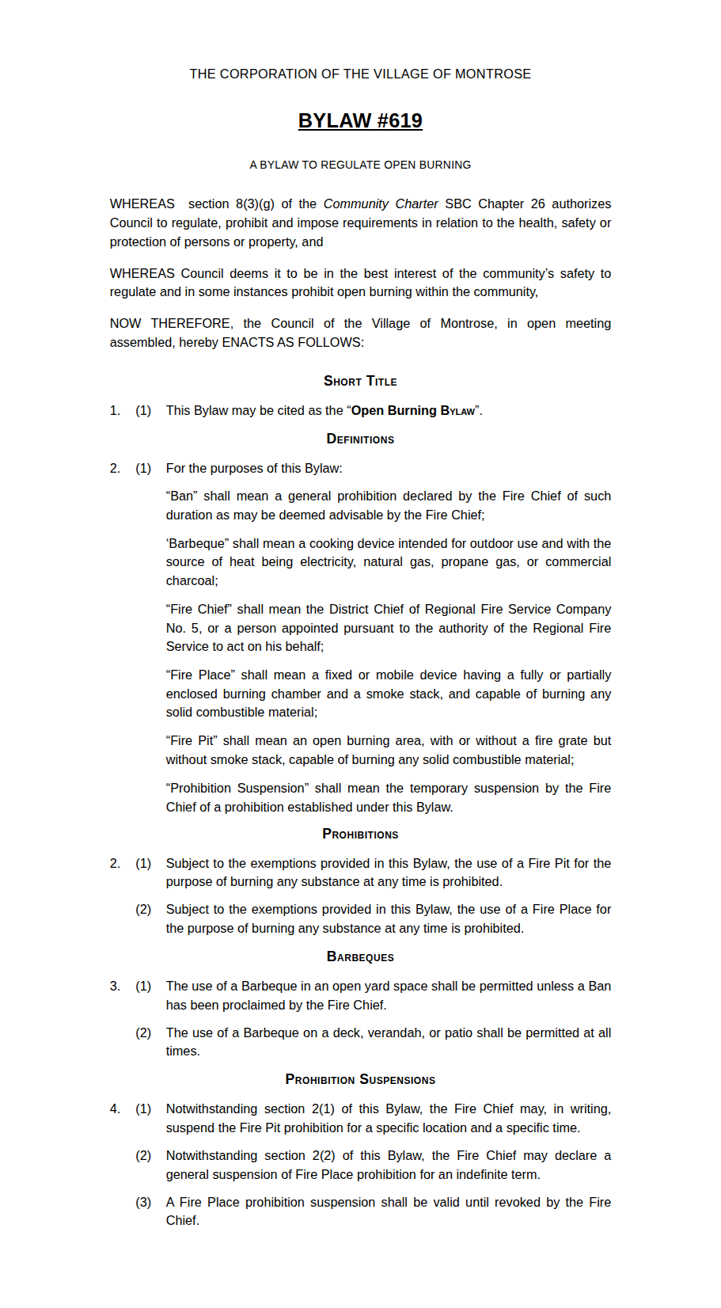THE CORPORATION OF THE VILLAGE OF MONTROSE
BYLAW #619
A BYLAW TO REGULATE OPEN BURNING
WHEREAS section 8(3)(g) of the Community Charter SBC Chapter 26 authorizes Council to regulate, prohibit and impose requirements in relation to the health, safety or protection of persons or property, and
WHEREAS Council deems it to be in the best interest of the community’s safety to regulate and in some instances prohibit open burning within the community,
NOW THEREFORE, the Council of the Village of Montrose, in open meeting assembled, hereby ENACTS AS FOLLOWS:
Short Title
1.
(1)
This Bylaw may be cited as the “Open Burning Bylaw”.
Definitions
2.
(1)
For the purposes of this Bylaw:
“Ban” shall mean a general prohibition declared by the Fire Chief of such duration as may be deemed advisable by the Fire Chief;
‘Barbeque” shall mean a cooking device intended for outdoor use and with the source of heat being electricity, natural gas, propane gas, or commercial charcoal;
“Fire Chief” shall mean the District Chief of Regional Fire Service Company No. 5, or a person appointed pursuant to the authority of the Regional Fire Service to act on his behalf;
“Fire Place” shall mean a fixed or mobile device having a fully or partially enclosed burning chamber and a smoke stack, and capable of burning any solid combustible material;
“Fire Pit” shall mean an open burning area, with or without a fire grate but without smoke stack, capable of burning any solid combustible material;
“Prohibition Suspension” shall mean the temporary suspension by the Fire Chief of a prohibition established under this Bylaw.
Prohibitions
2.
(1)
Subject to the exemptions provided in this Bylaw, the use of a Fire Pit for the purpose of burning any substance at any time is prohibited.
(2)
Subject to the exemptions provided in this Bylaw, the use of a Fire Place for the purpose of burning any substance at any time is prohibited.
Barbeques
3.
(1)
The use of a Barbeque in an open yard space shall be permitted unless a Ban has been proclaimed by the Fire Chief.
(2)
The use of a Barbeque on a deck, verandah, or patio shall be permitted at all times.
Prohibition Suspensions
4.
(1)
Notwithstanding section 2(1) of this Bylaw, the Fire Chief may, in writing, suspend the Fire Pit prohibition for a specific location and a specific time.
(2)
Notwithstanding section 2(2) of this Bylaw, the Fire Chief may declare a general suspension of Fire Place prohibition for an indefinite term.
(3)
A Fire Place prohibition suspension shall be valid until revoked by the Fire Chief.